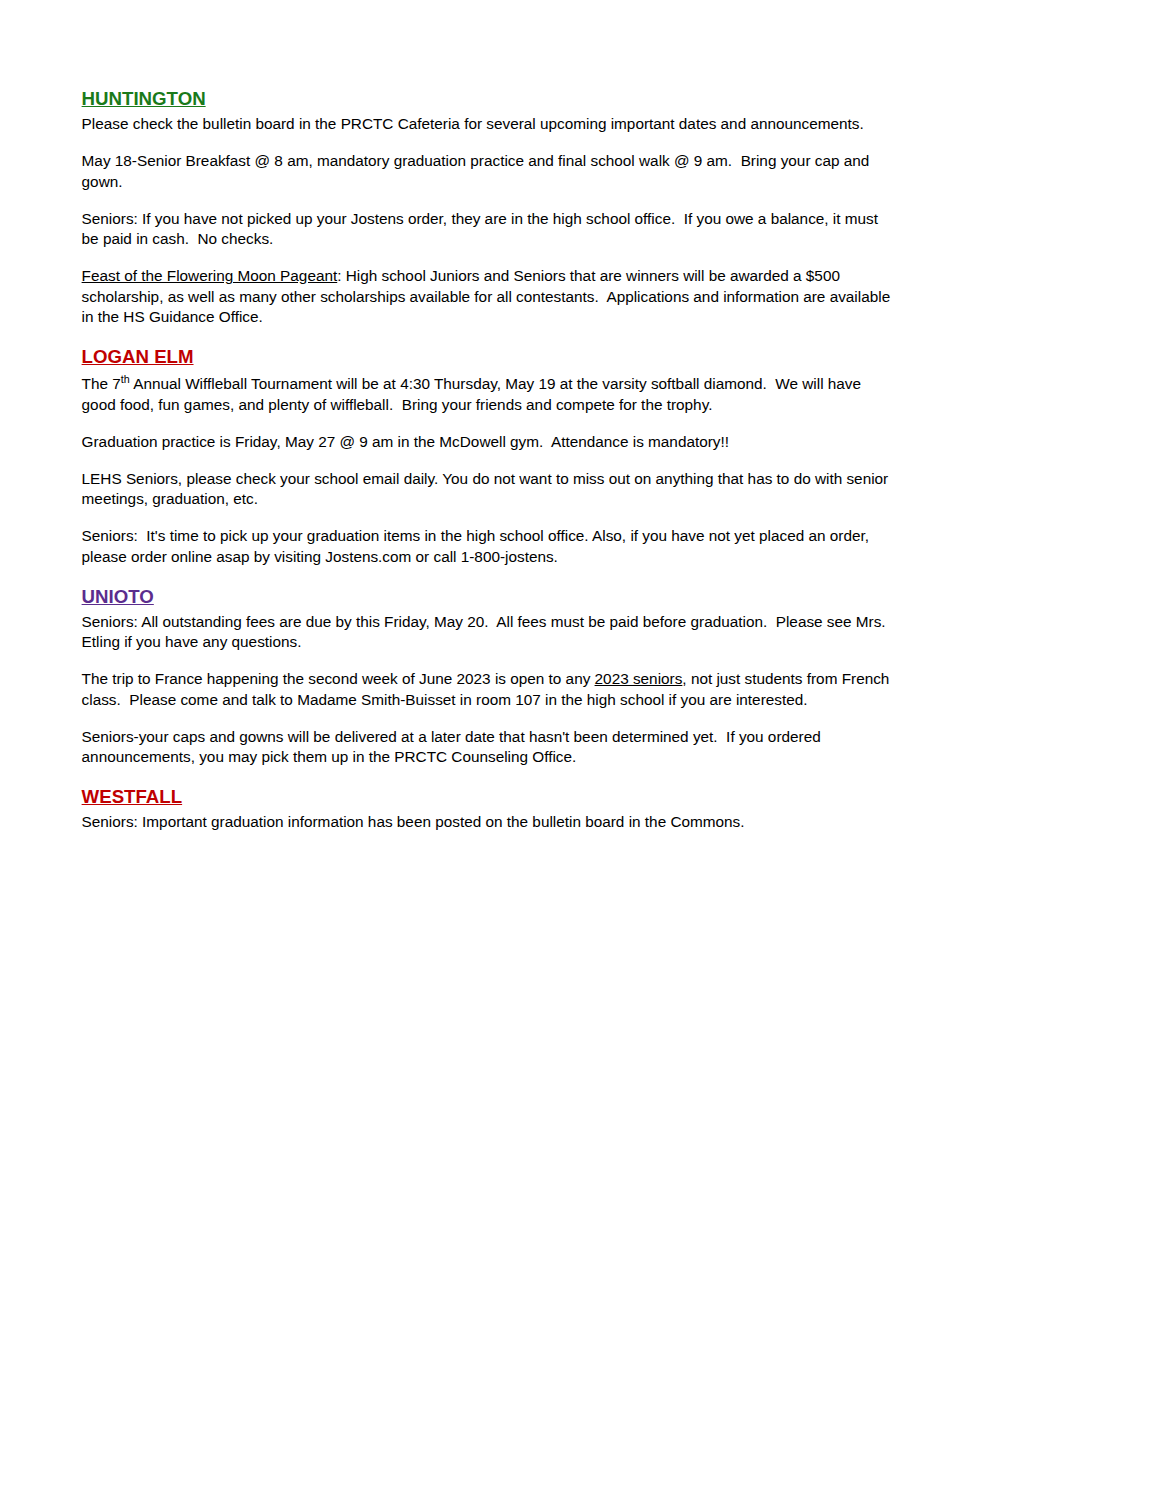HUNTINGTON
Please check the bulletin board in the PRCTC Cafeteria for several upcoming important dates and announcements.
May 18-Senior Breakfast @ 8 am, mandatory graduation practice and final school walk @ 9 am. Bring your cap and gown.
Seniors: If you have not picked up your Jostens order, they are in the high school office. If you owe a balance, it must be paid in cash. No checks.
Feast of the Flowering Moon Pageant: High school Juniors and Seniors that are winners will be awarded a $500 scholarship, as well as many other scholarships available for all contestants. Applications and information are available in the HS Guidance Office.
LOGAN ELM
The 7th Annual Wiffleball Tournament will be at 4:30 Thursday, May 19 at the varsity softball diamond. We will have good food, fun games, and plenty of wiffleball. Bring your friends and compete for the trophy.
Graduation practice is Friday, May 27 @ 9 am in the McDowell gym. Attendance is mandatory!!
LEHS Seniors, please check your school email daily. You do not want to miss out on anything that has to do with senior meetings, graduation, etc.
Seniors: It's time to pick up your graduation items in the high school office. Also, if you have not yet placed an order, please order online asap by visiting Jostens.com or call 1-800-jostens.
UNIOTO
Seniors: All outstanding fees are due by this Friday, May 20. All fees must be paid before graduation. Please see Mrs. Etling if you have any questions.
The trip to France happening the second week of June 2023 is open to any 2023 seniors, not just students from French class. Please come and talk to Madame Smith-Buisset in room 107 in the high school if you are interested.
Seniors-your caps and gowns will be delivered at a later date that hasn't been determined yet. If you ordered announcements, you may pick them up in the PRCTC Counseling Office.
WESTFALL
Seniors: Important graduation information has been posted on the bulletin board in the Commons.